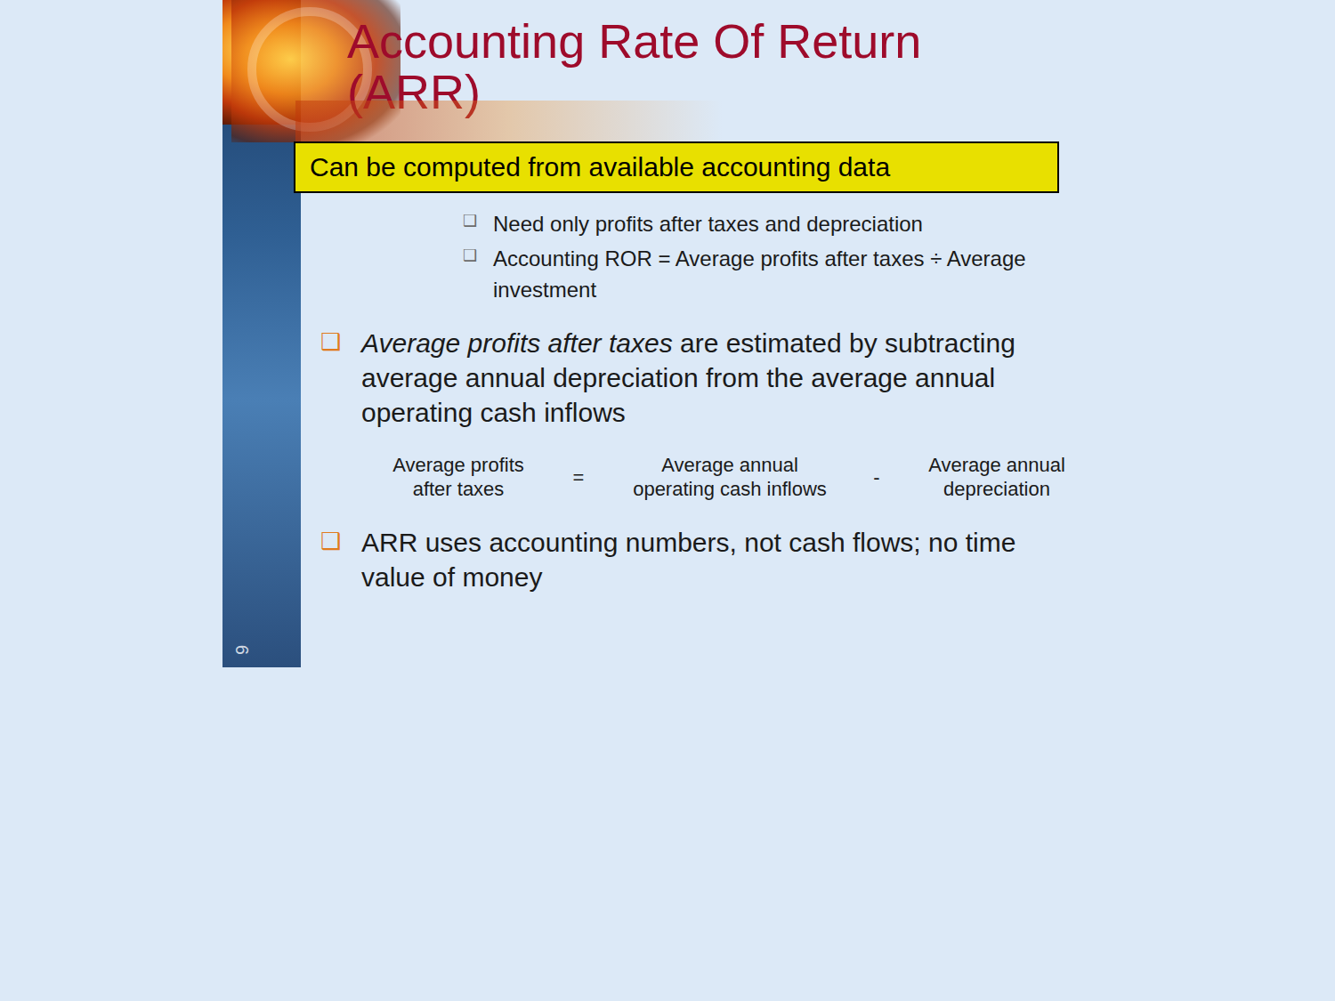Accounting Rate Of Return
(ARR)
Can be computed from available accounting data
Need only profits after taxes and depreciation
Accounting ROR = Average profits after taxes ÷ Average investment
Average profits after taxes are estimated by subtracting average annual depreciation from the average annual operating cash inflows
Average profits
after taxes
=
Average annual
operating cash inflows
-
Average annual
depreciation
ARR uses accounting numbers, not cash flows; no time value of money
9